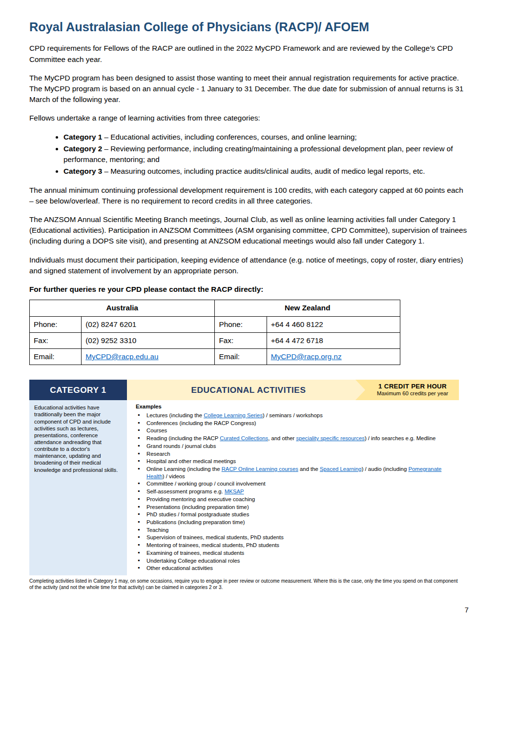Royal Australasian College of Physicians (RACP)/ AFOEM
CPD requirements for Fellows of the RACP are outlined in the 2022 MyCPD Framework and are reviewed by the College’s CPD Committee each year.
The MyCPD program has been designed to assist those wanting to meet their annual registration requirements for active practice. The MyCPD program is based on an annual cycle - 1 January to 31 December. The due date for submission of annual returns is 31 March of the following year.
Fellows undertake a range of learning activities from three categories:
Category 1 – Educational activities, including conferences, courses, and online learning;
Category 2 – Reviewing performance, including creating/maintaining a professional development plan, peer review of performance, mentoring; and
Category 3 – Measuring outcomes, including practice audits/clinical audits, audit of medico legal reports, etc.
The annual minimum continuing professional development requirement is 100 credits, with each category capped at 60 points each – see below/overleaf. There is no requirement to record credits in all three categories.
The ANZSOM Annual Scientific Meeting Branch meetings, Journal Club, as well as online learning activities fall under Category 1 (Educational activities). Participation in ANZSOM Committees (ASM organising committee, CPD Committee), supervision of trainees (including during a DOPS site visit), and presenting at ANZSOM educational meetings would also fall under Category 1.
Individuals must document their participation, keeping evidence of attendance (e.g. notice of meetings, copy of roster, diary entries) and signed statement of involvement by an appropriate person.
For further queries re your CPD please contact the RACP directly:
| Australia | New Zealand |
| --- | --- |
| Phone: | (02) 8247 6201 | Phone: | +64 4 460 8122 |
| Fax: | (02) 9252 3310 | Fax: | +64 4 472 6718 |
| Email: | MyCPD@racp.edu.au | Email: | MyCPD@racp.org.nz |
CATEGORY 1
EDUCATIONAL ACTIVITIES
1 CREDIT PER HOUR Maximum 60 credits per year
Educational activities have traditionally been the major component of CPD and include activities such as lectures, presentations, conference attendance andreading that contribute to a doctor's maintenance, updating and broadening of their medical knowledge and professional skills.
Examples
Lectures (including the College Learning Series) / seminars / workshops
Conferences (including the RACP Congress)
Courses
Reading (including the RACP Curated Collections, and other speciality specific resources) / info searches e.g. Medline
Grand rounds / journal clubs
Research
Hospital and other medical meetings
Online Learning (including the RACP Online Learning courses and the Spaced Learning) / audio (including Pomegranate Health) / videos
Committee / working group / council involvement
Self-assessment programs e.g. MKSAP
Providing mentoring and executive coaching
Presentations (including preparation time)
PhD studies / formal postgraduate studies
Publications (including preparation time)
Teaching
Supervision of trainees, medical students, PhD students
Mentoring of trainees, medical students, PhD students
Examining of trainees, medical students
Undertaking College educational roles
Other educational activities
Completing activities listed in Category 1 may, on some occasions, require you to engage in peer review or outcome measurement. Where this is the case, only the time you spend on that component of the activity (and not the whole time for that activity) can be claimed in categories 2 or 3.
7